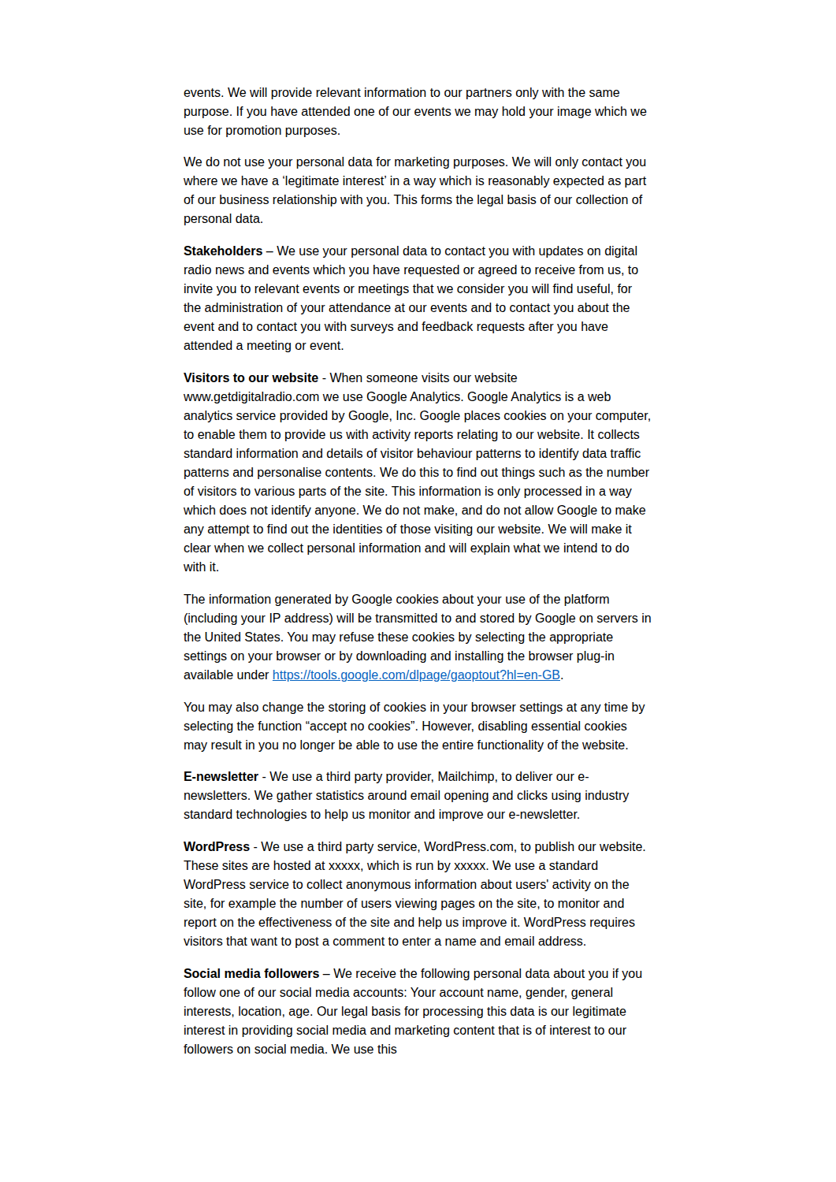events. We will provide relevant information to our partners only with the same purpose. If you have attended one of our events we may hold your image which we use for promotion purposes.
We do not use your personal data for marketing purposes. We will only contact you where we have a ‘legitimate interest’ in a way which is reasonably expected as part of our business relationship with you. This forms the legal basis of our collection of personal data.
Stakeholders – We use your personal data to contact you with updates on digital radio news and events which you have requested or agreed to receive from us, to invite you to relevant events or meetings that we consider you will find useful, for the administration of your attendance at our events and to contact you about the event and to contact you with surveys and feedback requests after you have attended a meeting or event.
Visitors to our website - When someone visits our website www.getdigitalradio.com we use Google Analytics. Google Analytics is a web analytics service provided by Google, Inc. Google places cookies on your computer, to enable them to provide us with activity reports relating to our website. It collects standard information and details of visitor behaviour patterns to identify data traffic patterns and personalise contents. We do this to find out things such as the number of visitors to various parts of the site. This information is only processed in a way which does not identify anyone. We do not make, and do not allow Google to make any attempt to find out the identities of those visiting our website. We will make it clear when we collect personal information and will explain what we intend to do with it.
The information generated by Google cookies about your use of the platform (including your IP address) will be transmitted to and stored by Google on servers in the United States. You may refuse these cookies by selecting the appropriate settings on your browser or by downloading and installing the browser plug-in available under https://tools.google.com/dlpage/gaoptout?hl=en-GB.
You may also change the storing of cookies in your browser settings at any time by selecting the function “accept no cookies”. However, disabling essential cookies may result in you no longer be able to use the entire functionality of the website.
E-newsletter - We use a third party provider, Mailchimp, to deliver our e-newsletters. We gather statistics around email opening and clicks using industry standard technologies to help us monitor and improve our e-newsletter.
WordPress - We use a third party service, WordPress.com, to publish our website. These sites are hosted at xxxxx, which is run by xxxxx. We use a standard WordPress service to collect anonymous information about users' activity on the site, for example the number of users viewing pages on the site, to monitor and report on the effectiveness of the site and help us improve it. WordPress requires visitors that want to post a comment to enter a name and email address.
Social media followers – We receive the following personal data about you if you follow one of our social media accounts: Your account name, gender, general interests, location, age. Our legal basis for processing this data is our legitimate interest in providing social media and marketing content that is of interest to our followers on social media. We use this